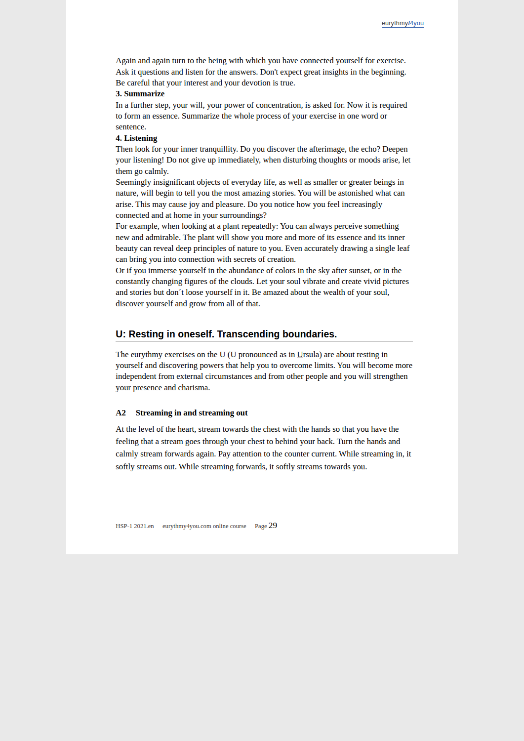eurythmy/4you
Again and again turn to the being with which you have connected yourself for exercise. Ask it questions and listen for the answers. Don't expect great insights in the beginning. Be careful that your interest and your devotion is true.
3. Summarize
In a further step, your will, your power of concentration, is asked for. Now it is required to form an essence. Summarize the whole process of your exercise in one word or sentence.
4. Listening
Then look for your inner tranquillity. Do you discover the afterimage, the echo? Deepen your listening! Do not give up immediately, when disturbing thoughts or moods arise, let them go calmly.
Seemingly insignificant objects of everyday life, as well as smaller or greater beings in nature, will begin to tell you the most amazing stories. You will be astonished what can arise. This may cause joy and pleasure. Do you notice how you feel increasingly connected and at home in your surroundings?
For example, when looking at a plant repeatedly: You can always perceive something new and admirable. The plant will show you more and more of its essence and its inner beauty can reveal deep principles of nature to you. Even accurately drawing a single leaf can bring you into connection with secrets of creation.
Or if you immerse yourself in the abundance of colors in the sky after sunset, or in the constantly changing figures of the clouds. Let your soul vibrate and create vivid pictures and stories but don´t loose yourself in it. Be amazed about the wealth of your soul, discover yourself and grow from all of that.
U: Resting in oneself. Transcending boundaries.
The eurythmy exercises on the U (U pronounced as in Ursula) are about resting in yourself and discovering powers that help you to overcome limits. You will become more independent from external circumstances and from other people and you will strengthen your presence and charisma.
A2 Streaming in and streaming out
At the level of the heart, stream towards the chest with the hands so that you have the feeling that a stream goes through your chest to behind your back. Turn the hands and calmly stream forwards again. Pay attention to the counter current. While streaming in, it softly streams out. While streaming forwards, it softly streams towards you.
HSP-1 2021.en eurythmy4you.com online course Page 29